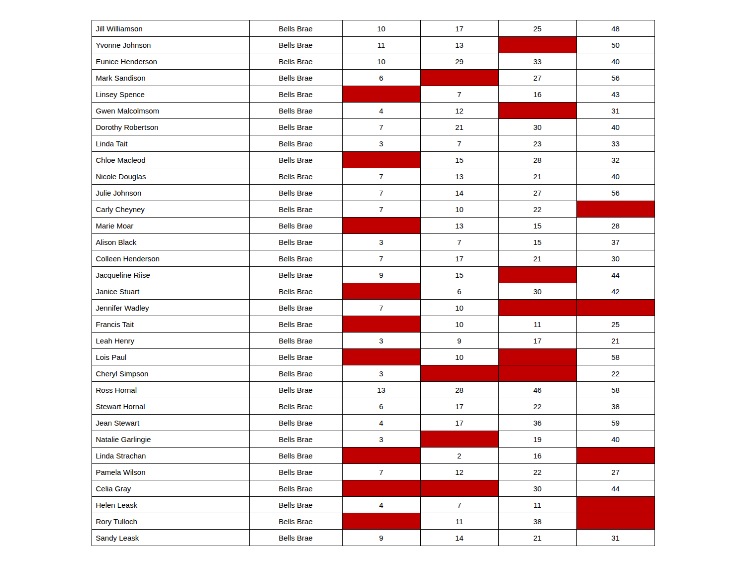| Jill Williamson | Bells Brae | 10 | 17 | 25 | 48 |
| Yvonne Johnson | Bells Brae | 11 | 13 | 18 | 50 |
| Eunice Henderson | Bells Brae | 10 | 29 | 33 | 40 |
| Mark Sandison | Bells Brae | 6 | 18 | 27 | 56 |
| Linsey Spence | Bells Brae | 1 | 7 | 16 | 43 |
| Gwen Malcolmsom | Bells Brae | 4 | 12 | 20 | 31 |
| Dorothy Robertson | Bells Brae | 7 | 21 | 30 | 40 |
| Linda Tait | Bells Brae | 3 | 7 | 23 | 33 |
| Chloe Macleod | Bells Brae | 8 | 15 | 28 | 32 |
| Nicole Douglas | Bells Brae | 7 | 13 | 21 | 40 |
| Julie Johnson | Bells Brae | 7 | 14 | 27 | 56 |
| Carly Cheyney | Bells Brae | 7 | 10 | 22 | 26 |
| Marie Moar | Bells Brae | 8 | 13 | 15 | 28 |
| Alison Black | Bells Brae | 3 | 7 | 15 | 37 |
| Colleen Henderson | Bells Brae | 7 | 17 | 21 | 30 |
| Jacqueline Riise | Bells Brae | 9 | 15 | 35 | 44 |
| Janice Stuart | Bells Brae | 1 | 6 | 30 | 42 |
| Jennifer Wadley | Bells Brae | 7 | 10 | 18 | 26 |
| Francis Tait | Bells Brae | 8 | 10 | 11 | 25 |
| Leah Henry | Bells Brae | 3 | 9 | 17 | 21 |
| Lois Paul | Bells Brae | 5 | 10 | 45 | 58 |
| Cheryl Simpson | Bells Brae | 3 | 5 | 18 | 22 |
| Ross Hornal | Bells Brae | 13 | 28 | 46 | 58 |
| Stewart Hornal | Bells Brae | 6 | 17 | 22 | 38 |
| Jean Stewart | Bells Brae | 4 | 17 | 36 | 59 |
| Natalie Garlingie | Bells Brae | 3 | 8 | 19 | 40 |
| Linda Strachan | Bells Brae | 1 | 2 | 16 | 24 |
| Pamela Wilson | Bells Brae | 7 | 12 | 22 | 27 |
| Celia Gray | Bells Brae | 1 | 5 | 30 | 44 |
| Helen Leask | Bells Brae | 4 | 7 | 11 | 20 |
| Rory Tulloch | Bells Brae | 8 | 11 | 38 | 45 |
| Sandy Leask | Bells Brae | 9 | 14 | 21 | 31 |